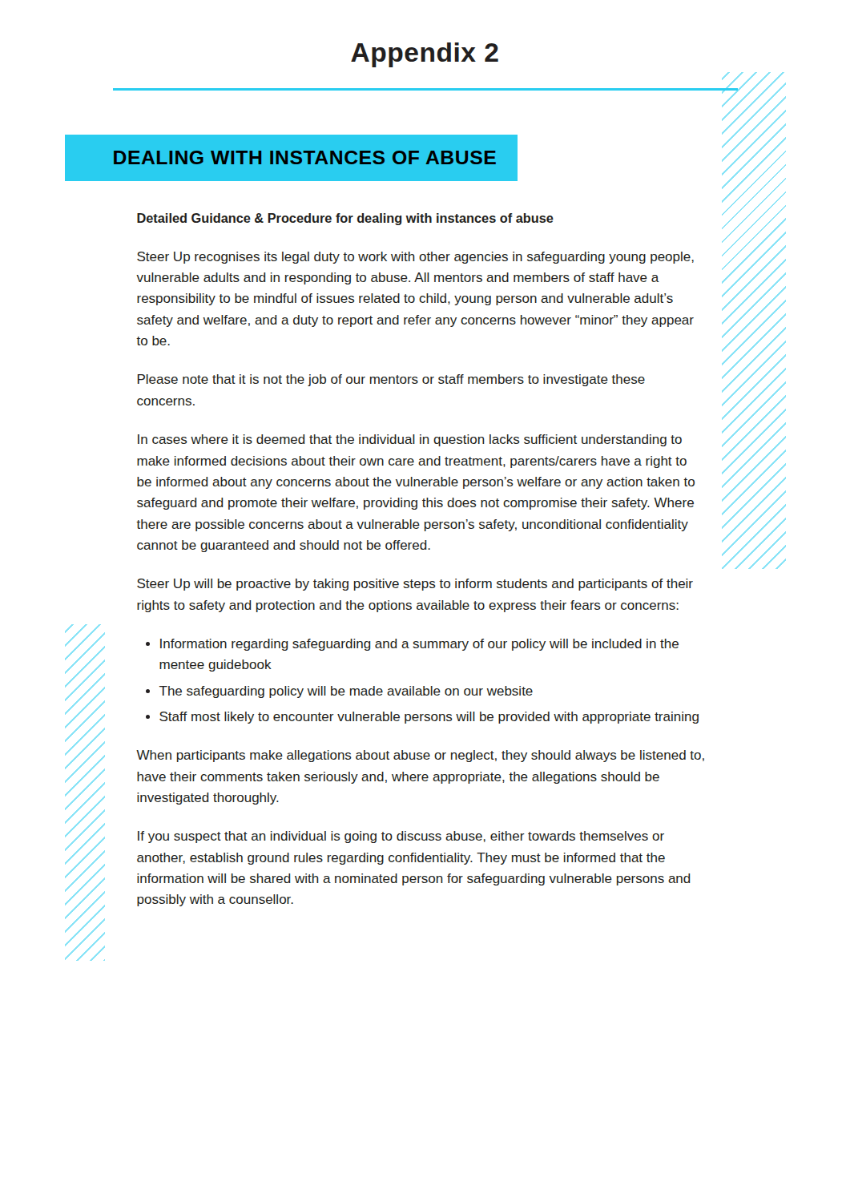Appendix 2
DEALING WITH INSTANCES OF ABUSE
Detailed Guidance & Procedure for dealing with instances of abuse
Steer Up recognises its legal duty to work with other agencies in safeguarding young people, vulnerable adults and in responding to abuse. All mentors and members of staff have a responsibility to be mindful of issues related to child, young person and vulnerable adult’s safety and welfare, and a duty to report and refer any concerns however “minor” they appear to be.
Please note that it is not the job of our mentors or staff members to investigate these concerns.
In cases where it is deemed that the individual in question lacks sufficient understanding to make informed decisions about their own care and treatment, parents/carers have a right to be informed about any concerns about the vulnerable person’s welfare or any action taken to safeguard and promote their welfare, providing this does not compromise their safety. Where there are possible concerns about a vulnerable person’s safety, unconditional confidentiality cannot be guaranteed and should not be offered.
Steer Up will be proactive by taking positive steps to inform students and participants of their rights to safety and protection and the options available to express their fears or concerns:
Information regarding safeguarding and a summary of our policy will be included in the mentee guidebook
The safeguarding policy will be made available on our website
Staff most likely to encounter vulnerable persons will be provided with appropriate training
When participants make allegations about abuse or neglect, they should always be listened to, have their comments taken seriously and, where appropriate, the allegations should be investigated thoroughly.
If you suspect that an individual is going to discuss abuse, either towards themselves or another, establish ground rules regarding confidentiality. They must be informed that the information will be shared with a nominated person for safeguarding vulnerable persons and possibly with a counsellor.